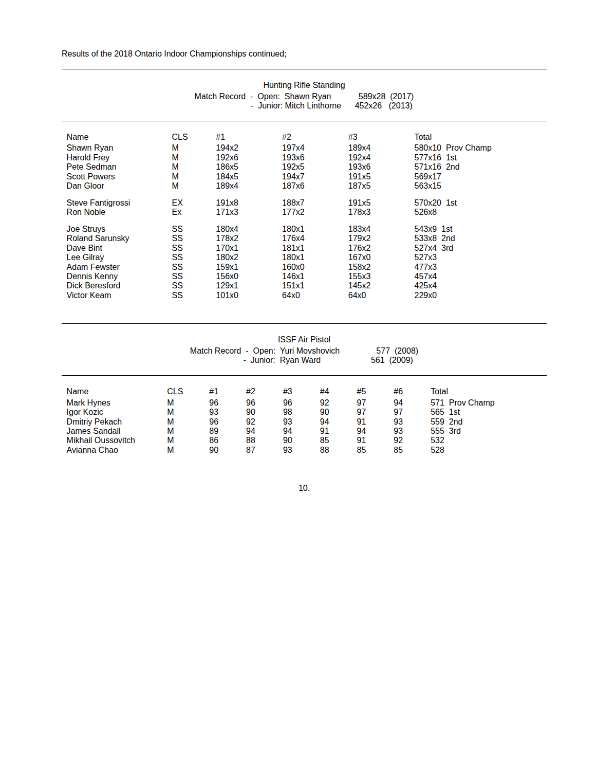Results of the 2018 Ontario Indoor Championships continued;
Hunting Rifle Standing
Match Record - Open: Shawn Ryan 589x28 (2017)
- Junior: Mitch Linthorne 452x26 (2013)
| Name | CLS | #1 | #2 | #3 | Total |
| --- | --- | --- | --- | --- | --- |
| Shawn Ryan | M | 194x2 | 197x4 | 189x4 | 580x10 Prov Champ |
| Harold Frey | M | 192x6 | 193x6 | 192x4 | 577x16 1st |
| Pete Sedman | M | 186x5 | 192x5 | 193x6 | 571x16 2nd |
| Scott Powers | M | 184x5 | 194x7 | 191x5 | 569x17 |
| Dan Gloor | M | 189x4 | 187x6 | 187x5 | 563x15 |
| Steve Fantigrossi | EX | 191x8 | 188x7 | 191x5 | 570x20 1st |
| Ron Noble | Ex | 171x3 | 177x2 | 178x3 | 526x8 |
| Joe Struys | SS | 180x4 | 180x1 | 183x4 | 543x9 1st |
| Roland Sarunsky | SS | 178x2 | 176x4 | 179x2 | 533x8 2nd |
| Dave Bint | SS | 170x1 | 181x1 | 176x2 | 527x4 3rd |
| Lee Gilray | SS | 180x2 | 180x1 | 167x0 | 527x3 |
| Adam Fewster | SS | 159x1 | 160x0 | 158x2 | 477x3 |
| Dennis Kenny | SS | 156x0 | 146x1 | 155x3 | 457x4 |
| Dick Beresford | SS | 129x1 | 151x1 | 145x2 | 425x4 |
| Victor Keam | SS | 101x0 | 64x0 | 64x0 | 229x0 |
ISSF Air Pistol
Match Record - Open: Yuri Movshovich 577 (2008)
- Junior: Ryan Ward 561 (2009)
| Name | CLS | #1 | #2 | #3 | #4 | #5 | #6 | Total |
| --- | --- | --- | --- | --- | --- | --- | --- | --- |
| Mark Hynes | M | 96 | 96 | 96 | 92 | 97 | 94 | 571 Prov Champ |
| Igor Kozic | M | 93 | 90 | 98 | 90 | 97 | 97 | 565 1st |
| Dmitriy Pekach | M | 96 | 92 | 93 | 94 | 91 | 93 | 559 2nd |
| James Sandall | M | 89 | 94 | 94 | 91 | 94 | 93 | 555 3rd |
| Mikhail Oussovitch | M | 86 | 88 | 90 | 85 | 91 | 92 | 532 |
| Avianna Chao | M | 90 | 87 | 93 | 88 | 85 | 85 | 528 |
10.